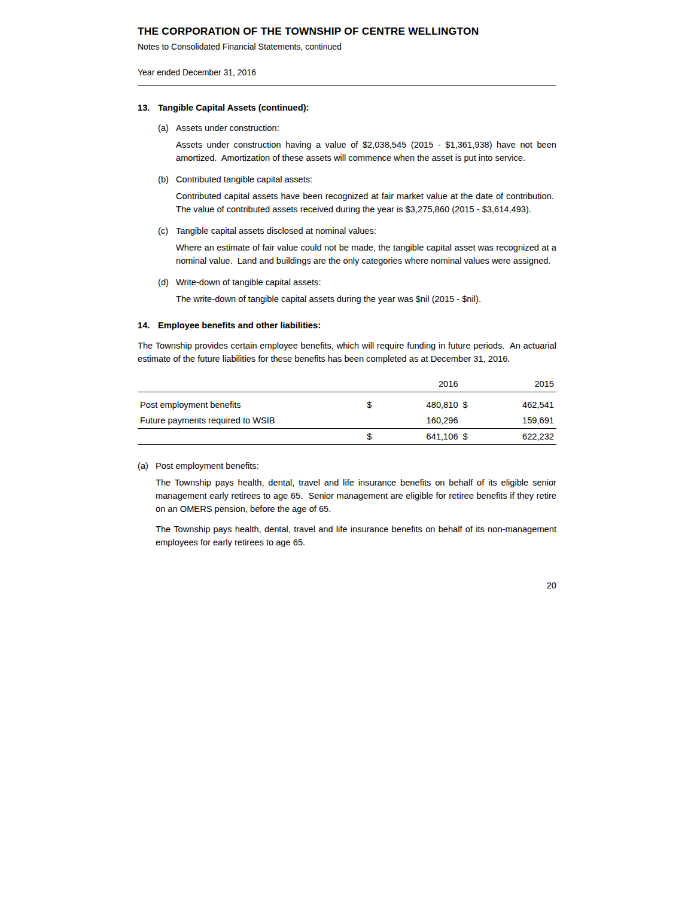THE CORPORATION OF THE TOWNSHIP OF CENTRE WELLINGTON
Notes to Consolidated Financial Statements, continued
Year ended December 31, 2016
13. Tangible Capital Assets (continued):
(a) Assets under construction:
Assets under construction having a value of $2,038,545 (2015 - $1,361,938) have not been amortized. Amortization of these assets will commence when the asset is put into service.
(b) Contributed tangible capital assets:
Contributed capital assets have been recognized at fair market value at the date of contribution. The value of contributed assets received during the year is $3,275,860 (2015 - $3,614,493).
(c) Tangible capital assets disclosed at nominal values:
Where an estimate of fair value could not be made, the tangible capital asset was recognized at a nominal value. Land and buildings are the only categories where nominal values were assigned.
(d) Write-down of tangible capital assets:
The write-down of tangible capital assets during the year was $nil (2015 - $nil).
14. Employee benefits and other liabilities:
The Township provides certain employee benefits, which will require funding in future periods. An actuarial estimate of the future liabilities for these benefits has been completed as at December 31, 2016.
| | | 2016 | | 2015 |
| --- | --- | --- | --- | --- |
| Post employment benefits | $ | 480,810 | $ | 462,541 |
| Future payments required to WSIB | | 160,296 | | 159,691 |
| | $ | 641,106 | $ | 622,232 |
(a) Post employment benefits:
The Township pays health, dental, travel and life insurance benefits on behalf of its eligible senior management early retirees to age 65. Senior management are eligible for retiree benefits if they retire on an OMERS pension, before the age of 65.
The Township pays health, dental, travel and life insurance benefits on behalf of its non-management employees for early retirees to age 65.
20